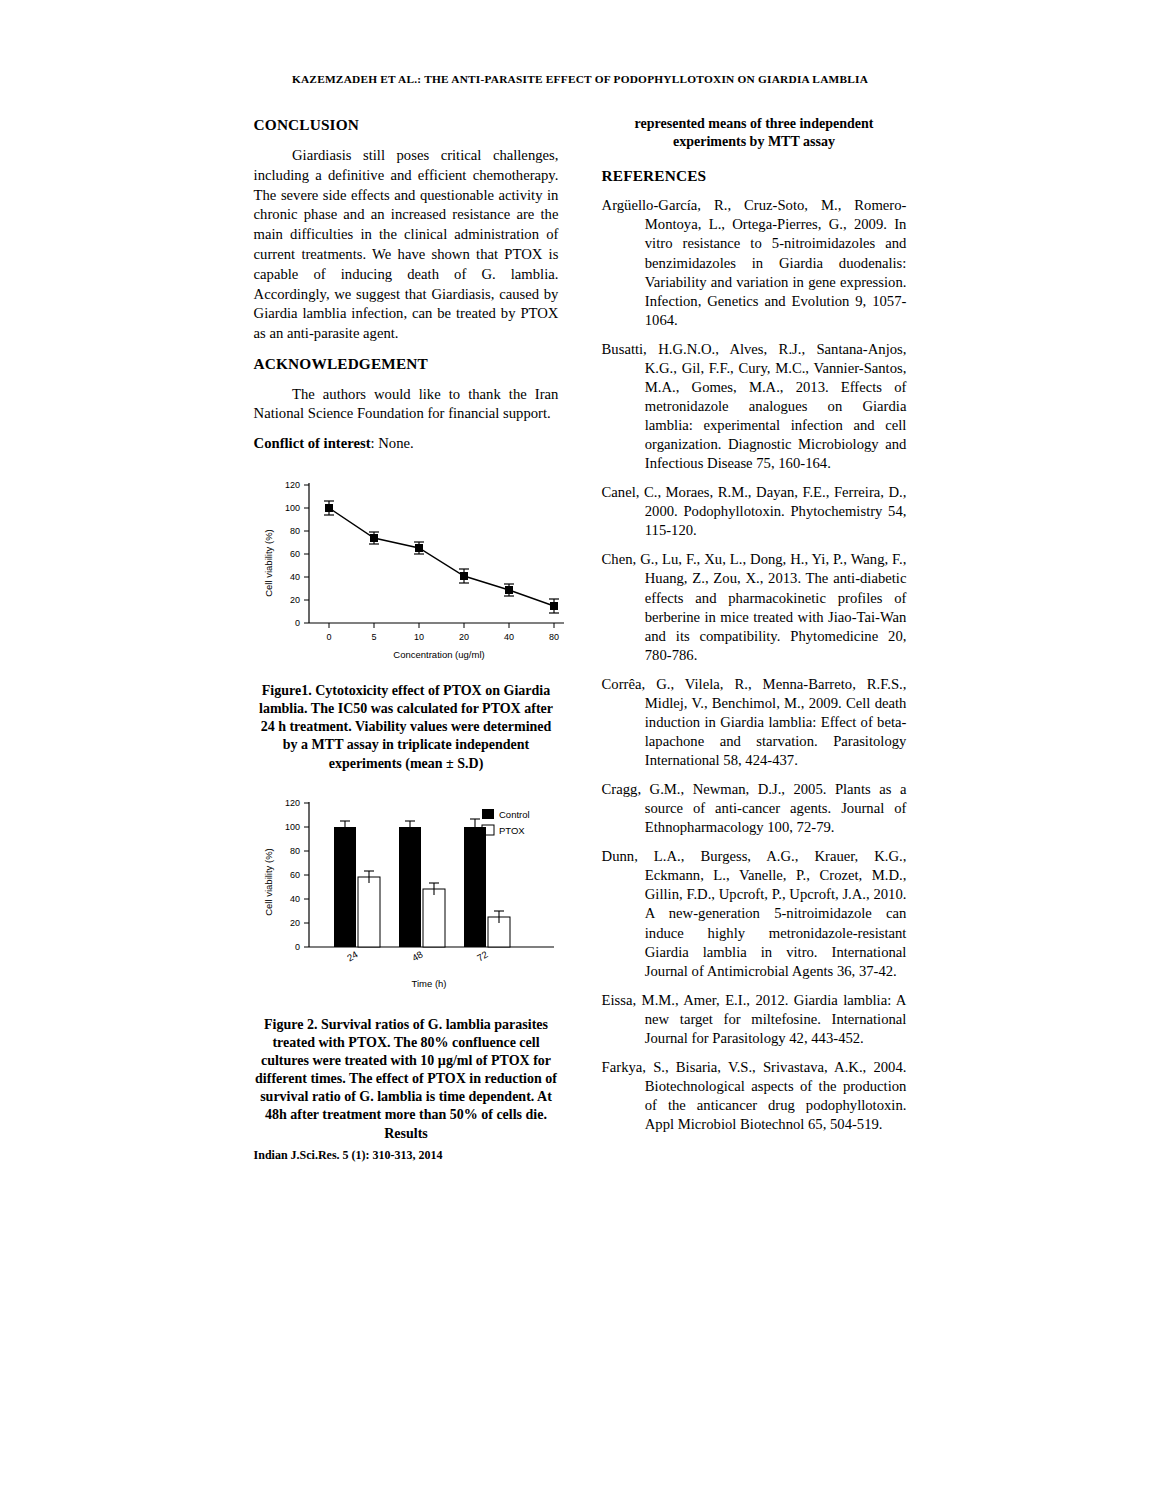KAZEMZADEH ET AL.: THE ANTI-PARASITE EFFECT OF PODOPHYLLOTOXIN ON GIARDIA LAMBLIA
CONCLUSION
Giardiasis still poses critical challenges, including a definitive and efficient chemotherapy. The severe side effects and questionable activity in chronic phase and an increased resistance are the main difficulties in the clinical administration of current treatments. We have shown that PTOX is capable of inducing death of G. lamblia. Accordingly, we suggest that Giardiasis, caused by Giardia lamblia infection, can be treated by PTOX as an anti-parasite agent.
ACKNOWLEDGEMENT
The authors would like to thank the Iran National Science Foundation for financial support.
Conflict of interest: None.
0 20 40 60 80 100 120 0 5 10 20 40 80 Cell viability (%) Concentration (ug/ml)
Figure1. Cytotoxicity effect of PTOX on Giardia lamblia. The IC50 was calculated for PTOX after 24 h treatment. Viability values were determined by a MTT assay in triplicate independent experiments (mean ± S.D)
0 20 40 60 80 100 120 Cell viability (%) Time (h) Control PTOX 24 48 72
Figure 2. Survival ratios of G. lamblia parasites treated with PTOX. The 80% confluence cell cultures were treated with 10 µg/ml of PTOX for different times. The effect of PTOX in reduction of survival ratio of G. lamblia is time dependent. At 48h after treatment more than 50% of cells die. Results
represented means of three independent experiments by MTT assay
REFERENCES
Argüello-García, R., Cruz-Soto, M., Romero-Montoya, L., Ortega-Pierres, G., 2009. In vitro resistance to 5-nitroimidazoles and benzimidazoles in Giardia duodenalis: Variability and variation in gene expression. Infection, Genetics and Evolution 9, 1057-1064.
Busatti, H.G.N.O., Alves, R.J., Santana-Anjos, K.G., Gil, F.F., Cury, M.C., Vannier-Santos, M.A., Gomes, M.A., 2013. Effects of metronidazole analogues on Giardia lamblia: experimental infection and cell organization. Diagnostic Microbiology and Infectious Disease 75, 160-164.
Canel, C., Moraes, R.M., Dayan, F.E., Ferreira, D., 2000. Podophyllotoxin. Phytochemistry 54, 115-120.
Chen, G., Lu, F., Xu, L., Dong, H., Yi, P., Wang, F., Huang, Z., Zou, X., 2013. The anti-diabetic effects and pharmacokinetic profiles of berberine in mice treated with Jiao-Tai-Wan and its compatibility. Phytomedicine 20, 780-786.
Corrêa, G., Vilela, R., Menna-Barreto, R.F.S., Midlej, V., Benchimol, M., 2009. Cell death induction in Giardia lamblia: Effect of beta-lapachone and starvation. Parasitology International 58, 424-437.
Cragg, G.M., Newman, D.J., 2005. Plants as a source of anti-cancer agents. Journal of Ethnopharmacology 100, 72-79.
Dunn, L.A., Burgess, A.G., Krauer, K.G., Eckmann, L., Vanelle, P., Crozet, M.D., Gillin, F.D., Upcroft, P., Upcroft, J.A., 2010. A new-generation 5-nitroimidazole can induce highly metronidazole-resistant Giardia lamblia in vitro. International Journal of Antimicrobial Agents 36, 37-42.
Eissa, M.M., Amer, E.I., 2012. Giardia lamblia: A new target for miltefosine. International Journal for Parasitology 42, 443-452.
Farkya, S., Bisaria, V.S., Srivastava, A.K., 2004. Biotechnological aspects of the production of the anticancer drug podophyllotoxin. Appl Microbiol Biotechnol 65, 504-519.
Indian J.Sci.Res. 5 (1): 310-313, 2014